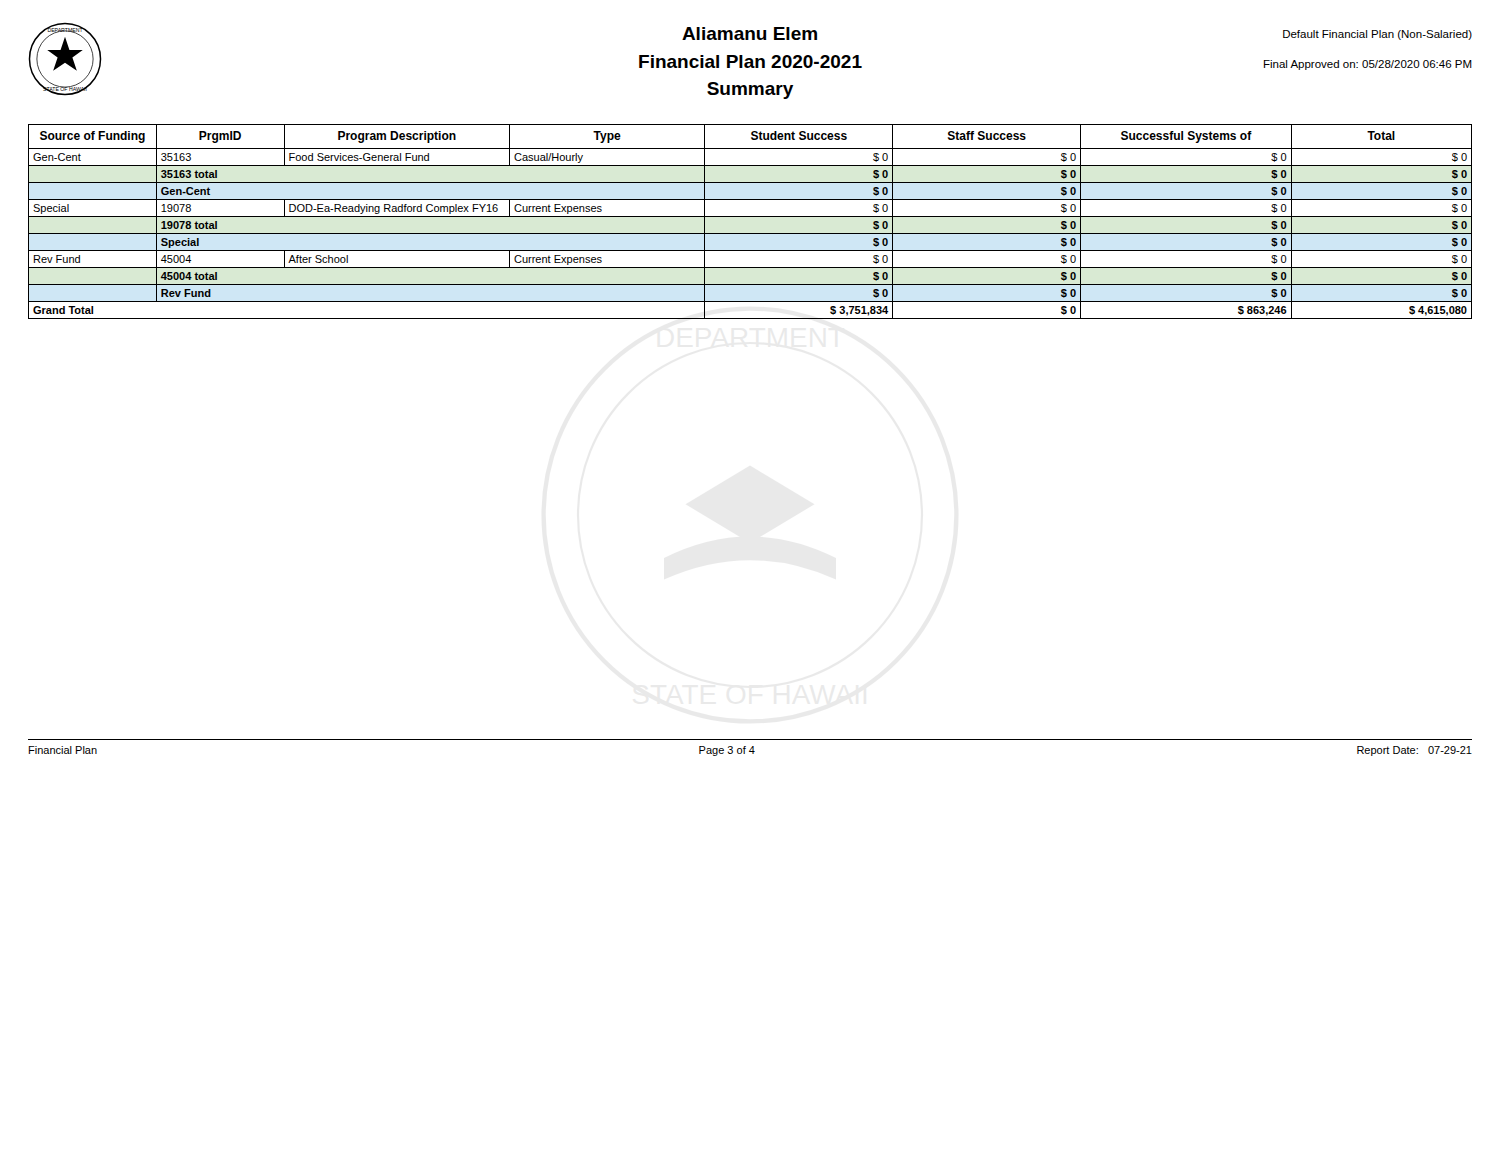DEPARTMENT STATE OF HAWAII
Default Financial Plan (Non-Salaried)
Final Approved on: 05/28/2020 06:46 PM
Aliamanu Elem
Financial Plan 2020-2021
Summary
| Source of Funding | PrgmID | Program Description | Type | Student Success | Staff Success | Successful Systems of | Total |
| --- | --- | --- | --- | --- | --- | --- | --- |
| Gen-Cent | 35163 | Food Services-General Fund | Casual/Hourly | $ 0 | $ 0 | $ 0 | $ 0 |
| | 35163 total | $ 0 | $ 0 | $ 0 | $ 0 |
| | Gen-Cent | $ 0 | $ 0 | $ 0 | $ 0 |
| Special | 19078 | DOD-Ea-Readying Radford Complex FY16 | Current Expenses | $ 0 | $ 0 | $ 0 | $ 0 |
| | 19078 total | $ 0 | $ 0 | $ 0 | $ 0 |
| | Special | $ 0 | $ 0 | $ 0 | $ 0 |
| Rev Fund | 45004 | After School | Current Expenses | $ 0 | $ 0 | $ 0 | $ 0 |
| | 45004 total | $ 0 | $ 0 | $ 0 | $ 0 |
| | Rev Fund | $ 0 | $ 0 | $ 0 | $ 0 |
| Grand Total | $ 3,751,834 | $ 0 | $ 863,246 | $ 4,615,080 |
DEPARTMENT STATE OF HAWAII
Financial Plan
Page 3 of 4
Report Date: 07-29-21